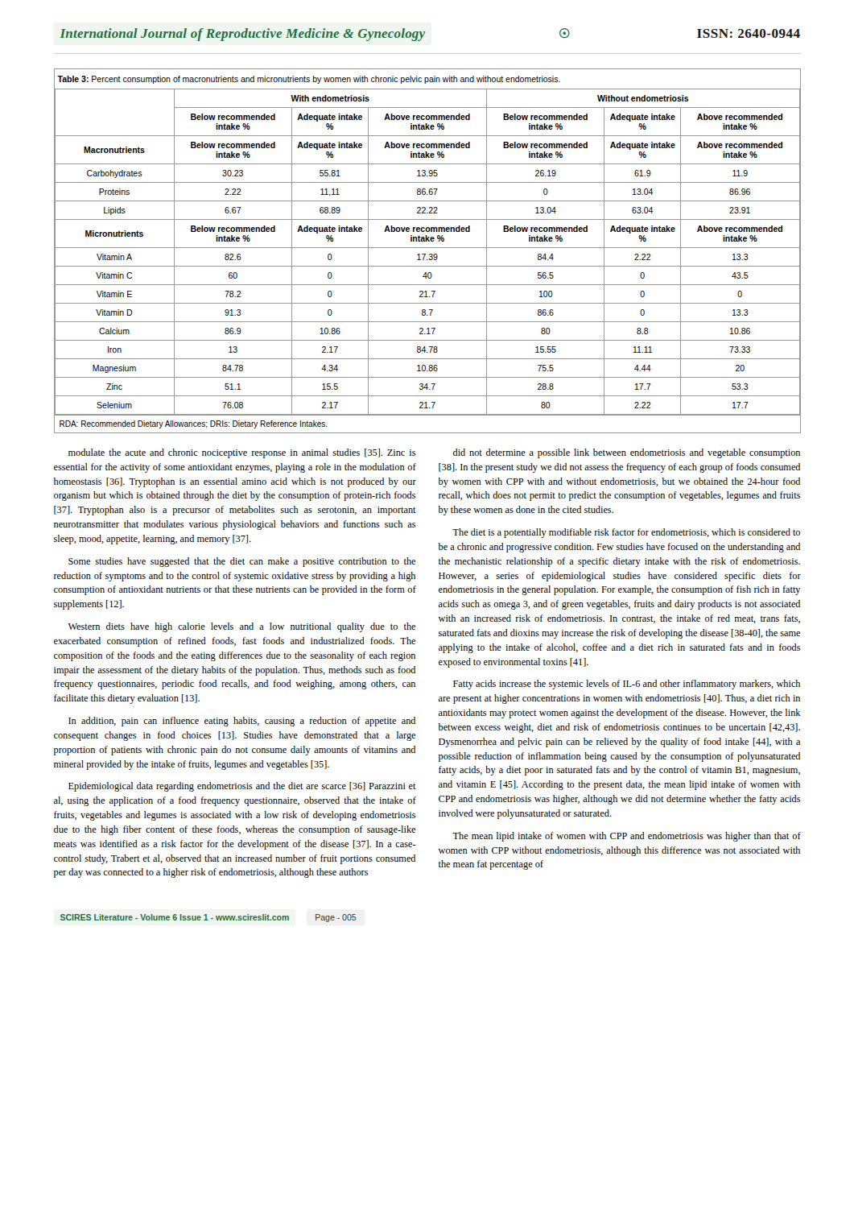International Journal of Reproductive Medicine & Gynecology
☉
ISSN: 2640-0944
Table 3: Percent consumption of macronutrients and micronutrients by women with chronic pelvic pain with and without endometriosis.
| | With endometriosis | Without endometriosis |
| --- | --- | --- |
| Below recommended intake % | Adequate intake % | Above recommended intake % | Below recommended intake % | Adequate intake % | Above recommended intake % |
| Macronutrients | Below recommended intake % | Adequate intake % | Above recommended intake % | Below recommended intake % | Adequate intake % | Above recommended intake % |
| Carbohydrates | 30.23 | 55.81 | 13.95 | 26.19 | 61.9 | 11.9 |
| Proteins | 2.22 | 11,11 | 86.67 | 0 | 13.04 | 86.96 |
| Lipids | 6.67 | 68.89 | 22.22 | 13.04 | 63.04 | 23.91 |
| Micronutrients | Below recommended intake % | Adequate intake % | Above recommended intake % | Below recommended intake % | Adequate intake % | Above recommended intake % |
| Vitamin A | 82.6 | 0 | 17.39 | 84.4 | 2.22 | 13.3 |
| Vitamin C | 60 | 0 | 40 | 56.5 | 0 | 43.5 |
| Vitamin E | 78.2 | 0 | 21.7 | 100 | 0 | 0 |
| Vitamin D | 91.3 | 0 | 8.7 | 86.6 | 0 | 13.3 |
| Calcium | 86.9 | 10.86 | 2.17 | 80 | 8.8 | 10.86 |
| Iron | 13 | 2.17 | 84.78 | 15.55 | 11.11 | 73.33 |
| Magnesium | 84.78 | 4.34 | 10.86 | 75.5 | 4.44 | 20 |
| Zinc | 51.1 | 15.5 | 34.7 | 28.8 | 17.7 | 53.3 |
| Selenium | 76.08 | 2.17 | 21.7 | 80 | 2.22 | 17.7 |
RDA: Recommended Dietary Allowances; DRIs: Dietary Reference Intakes.
modulate the acute and chronic nociceptive response in animal studies [35]. Zinc is essential for the activity of some antioxidant enzymes, playing a role in the modulation of homeostasis [36]. Tryptophan is an essential amino acid which is not produced by our organism but which is obtained through the diet by the consumption of protein-rich foods [37]. Tryptophan also is a precursor of metabolites such as serotonin, an important neurotransmitter that modulates various physiological behaviors and functions such as sleep, mood, appetite, learning, and memory [37].
Some studies have suggested that the diet can make a positive contribution to the reduction of symptoms and to the control of systemic oxidative stress by providing a high consumption of antioxidant nutrients or that these nutrients can be provided in the form of supplements [12].
Western diets have high calorie levels and a low nutritional quality due to the exacerbated consumption of refined foods, fast foods and industrialized foods. The composition of the foods and the eating differences due to the seasonality of each region impair the assessment of the dietary habits of the population. Thus, methods such as food frequency questionnaires, periodic food recalls, and food weighing, among others, can facilitate this dietary evaluation [13].
In addition, pain can influence eating habits, causing a reduction of appetite and consequent changes in food choices [13]. Studies have demonstrated that a large proportion of patients with chronic pain do not consume daily amounts of vitamins and mineral provided by the intake of fruits, legumes and vegetables [35].
Epidemiological data regarding endometriosis and the diet are scarce [36] Parazzini et al, using the application of a food frequency questionnaire, observed that the intake of fruits, vegetables and legumes is associated with a low risk of developing endometriosis due to the high fiber content of these foods, whereas the consumption of sausage-like meats was identified as a risk factor for the development of the disease [37]. In a case-control study, Trabert et al, observed that an increased number of fruit portions consumed per day was connected to a higher risk of endometriosis, although these authors
did not determine a possible link between endometriosis and vegetable consumption [38]. In the present study we did not assess the frequency of each group of foods consumed by women with CPP with and without endometriosis, but we obtained the 24-hour food recall, which does not permit to predict the consumption of vegetables, legumes and fruits by these women as done in the cited studies.
The diet is a potentially modifiable risk factor for endometriosis, which is considered to be a chronic and progressive condition. Few studies have focused on the understanding and the mechanistic relationship of a specific dietary intake with the risk of endometriosis. However, a series of epidemiological studies have considered specific diets for endometriosis in the general population. For example, the consumption of fish rich in fatty acids such as omega 3, and of green vegetables, fruits and dairy products is not associated with an increased risk of endometriosis. In contrast, the intake of red meat, trans fats, saturated fats and dioxins may increase the risk of developing the disease [38-40], the same applying to the intake of alcohol, coffee and a diet rich in saturated fats and in foods exposed to environmental toxins [41].
Fatty acids increase the systemic levels of IL-6 and other inflammatory markers, which are present at higher concentrations in women with endometriosis [40]. Thus, a diet rich in antioxidants may protect women against the development of the disease. However, the link between excess weight, diet and risk of endometriosis continues to be uncertain [42,43]. Dysmenorrhea and pelvic pain can be relieved by the quality of food intake [44], with a possible reduction of inflammation being caused by the consumption of polyunsaturated fatty acids, by a diet poor in saturated fats and by the control of vitamin B1, magnesium, and vitamin E [45]. According to the present data, the mean lipid intake of women with CPP and endometriosis was higher, although we did not determine whether the fatty acids involved were polyunsaturated or saturated.
The mean lipid intake of women with CPP and endometriosis was higher than that of women with CPP without endometriosis, although this difference was not associated with the mean fat percentage of
SCIRES Literature - Volume 6 Issue 1 - www.scireslit.com
Page - 005